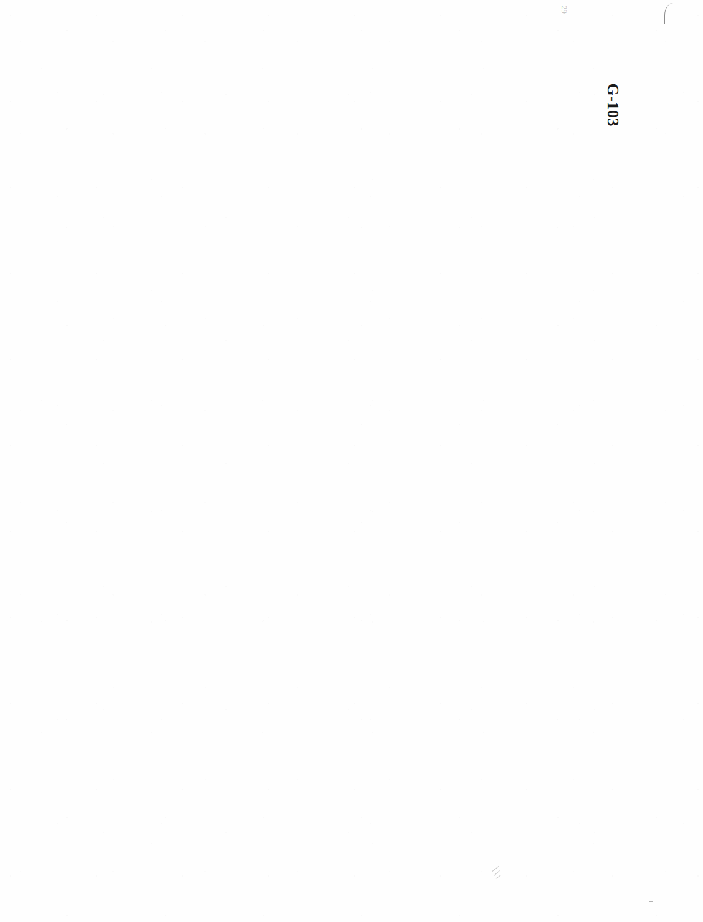Blank scanned page bearing the exhibit label G-103
29
G-103